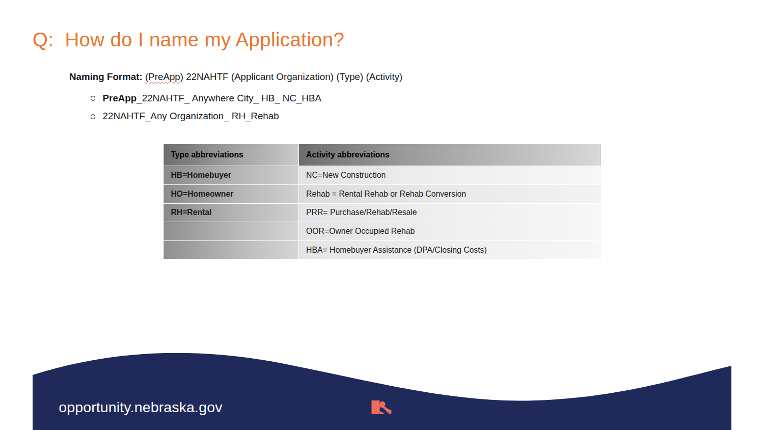Q: How do I name my Application?
Naming Format: (PreApp) 22NAHTF (Applicant Organization) (Type) (Activity)
PreApp_22NAHTF_ Anywhere City_ HB_ NC_HBA
22NAHTF_Any Organization_ RH_Rehab
| Type abbreviations | Activity abbreviations |
| --- | --- |
| HB=Homebuyer | NC=New Construction |
| HO=Homeowner | Rehab = Rental Rehab or Rehab Conversion |
| RH=Rental | PRR= Purchase/Rehab/Resale |
| | OOR=Owner Occupied Rehab |
| | HBA= Homebuyer Assistance (DPA/Closing Costs) |
opportunity.nebraska.gov